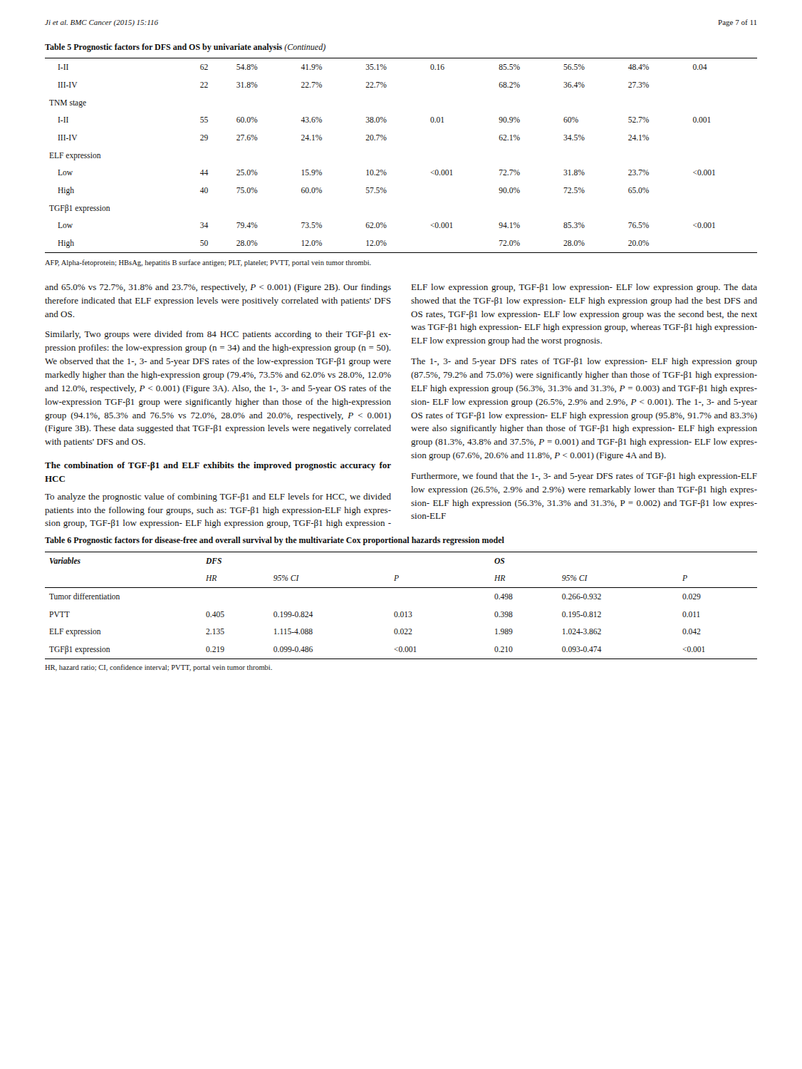Ji et al. BMC Cancer (2015) 15:116
Page 7 of 11
Table 5 Prognostic factors for DFS and OS by univariate analysis (Continued)
| I-II | 62 | 54.8% | 41.9% | 35.1% | 0.16 | 85.5% | 56.5% | 48.4% | 0.04 |
| III-IV | 22 | 31.8% | 22.7% | 22.7% | | 68.2% | 36.4% | 27.3% | |
| TNM stage | |
| I-II | 55 | 60.0% | 43.6% | 38.0% | 0.01 | 90.9% | 60% | 52.7% | 0.001 |
| III-IV | 29 | 27.6% | 24.1% | 20.7% | | 62.1% | 34.5% | 24.1% | |
| ELF expression | |
| Low | 44 | 25.0% | 15.9% | 10.2% | <0.001 | 72.7% | 31.8% | 23.7% | <0.001 |
| High | 40 | 75.0% | 60.0% | 57.5% | | 90.0% | 72.5% | 65.0% | |
| TGFβ1 expression | |
| Low | 34 | 79.4% | 73.5% | 62.0% | <0.001 | 94.1% | 85.3% | 76.5% | <0.001 |
| High | 50 | 28.0% | 12.0% | 12.0% | | 72.0% | 28.0% | 20.0% | |
AFP, Alpha-fetoprotein; HBsAg, hepatitis B surface antigen; PLT, platelet; PVTT, portal vein tumor thrombi.
and 65.0% vs 72.7%, 31.8% and 23.7%, respectively, P < 0.001) (Figure 2B). Our findings therefore indicated that ELF expression levels were positively correlated with patients' DFS and OS.
Similarly, Two groups were divided from 84 HCC patients according to their TGF-β1 expression profiles: the low-expression group (n = 34) and the high-expression group (n = 50). We observed that the 1-, 3- and 5-year DFS rates of the low-expression TGF-β1 group were markedly higher than the high-expression group (79.4%, 73.5% and 62.0% vs 28.0%, 12.0% and 12.0%, respectively, P < 0.001) (Figure 3A). Also, the 1-, 3- and 5-year OS rates of the low-expression TGF-β1 group were significantly higher than those of the high-expression group (94.1%, 85.3% and 76.5% vs 72.0%, 28.0% and 20.0%, respectively, P < 0.001) (Figure 3B). These data suggested that TGF-β1 expression levels were negatively correlated with patients' DFS and OS.
The combination of TGF-β1 and ELF exhibits the improved prognostic accuracy for HCC
To analyze the prognostic value of combining TGF-β1 and ELF levels for HCC, we divided patients into the following four groups, such as: TGF-β1 high expression-ELF high expression group, TGF-β1 low expression- ELF high expression group, TGF-β1 high expression - ELF low expression group, TGF-β1 low expression- ELF low expression group. The data showed that the TGF-β1 low expression- ELF high expression group had the best DFS and OS rates, TGF-β1 low expression- ELF low expression group was the second best, the next was TGF-β1 high expression- ELF high expression group, whereas TGF-β1 high expression- ELF low expression group had the worst prognosis.
The 1-, 3- and 5-year DFS rates of TGF-β1 low expression- ELF high expression group (87.5%, 79.2% and 75.0%) were significantly higher than those of TGF-β1 high expression- ELF high expression group (56.3%, 31.3% and 31.3%, P = 0.003) and TGF-β1 high expression- ELF low expression group (26.5%, 2.9% and 2.9%, P < 0.001). The 1-, 3- and 5-year OS rates of TGF-β1 low expression- ELF high expression group (95.8%, 91.7% and 83.3%) were also significantly higher than those of TGF-β1 high expression- ELF high expression group (81.3%, 43.8% and 37.5%, P = 0.001) and TGF-β1 high expression- ELF low expression group (67.6%, 20.6% and 11.8%, P < 0.001) (Figure 4A and B).
Furthermore, we found that the 1-, 3- and 5-year DFS rates of TGF-β1 high expression-ELF low expression (26.5%, 2.9% and 2.9%) were remarkably lower than TGF-β1 high expression- ELF high expression (56.3%, 31.3% and 31.3%, P = 0.002) and TGF-β1 low expression-ELF
Table 6 Prognostic factors for disease-free and overall survival by the multivariate Cox proportional hazards regression model
| Variables | DFS | | OS |
| --- | --- | --- | --- |
| | HR | 95% CI | P | | HR | 95% CI | P |
| Tumor differentiation | | | | | 0.498 | 0.266-0.932 | 0.029 |
| PVTT | 0.405 | 0.199-0.824 | 0.013 | | 0.398 | 0.195-0.812 | 0.011 |
| ELF expression | 2.135 | 1.115-4.088 | 0.022 | | 1.989 | 1.024-3.862 | 0.042 |
| TGFβ1 expression | 0.219 | 0.099-0.486 | <0.001 | | 0.210 | 0.093-0.474 | <0.001 |
HR, hazard ratio; CI, confidence interval; PVTT, portal vein tumor thrombi.